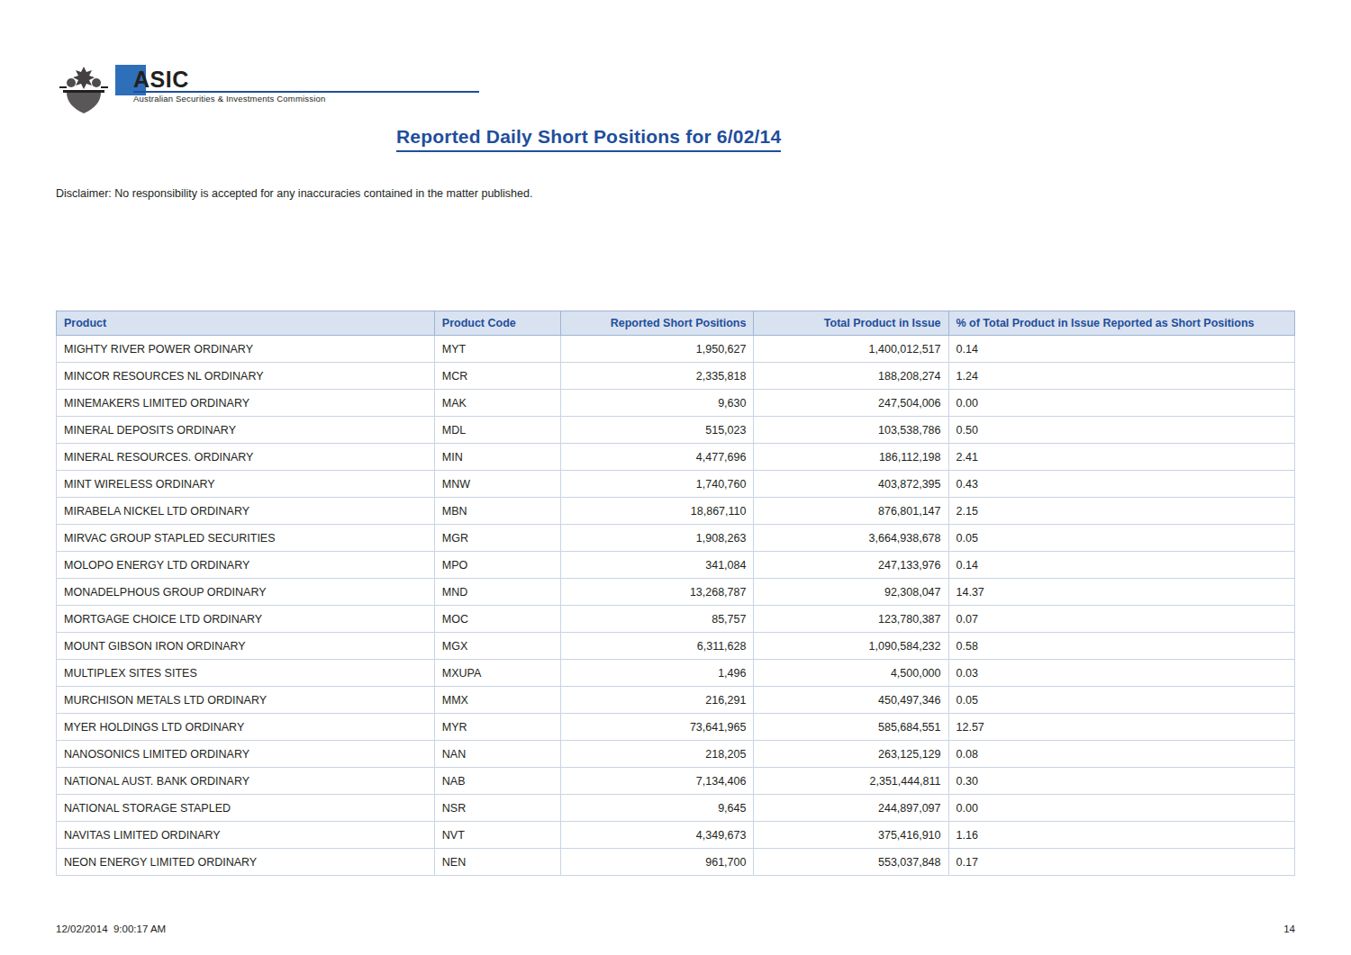ASIC
Australian Securities & Investments Commission
Reported Daily Short Positions for 6/02/14
Disclaimer: No responsibility is accepted for any inaccuracies contained in the matter published.
| Product | Product Code | Reported Short Positions | Total Product in Issue | % of Total Product in Issue Reported as Short Positions |
| --- | --- | --- | --- | --- |
| MIGHTY RIVER POWER ORDINARY | MYT | 1,950,627 | 1,400,012,517 | 0.14 |
| MINCOR RESOURCES NL ORDINARY | MCR | 2,335,818 | 188,208,274 | 1.24 |
| MINEMAKERS LIMITED ORDINARY | MAK | 9,630 | 247,504,006 | 0.00 |
| MINERAL DEPOSITS ORDINARY | MDL | 515,023 | 103,538,786 | 0.50 |
| MINERAL RESOURCES. ORDINARY | MIN | 4,477,696 | 186,112,198 | 2.41 |
| MINT WIRELESS ORDINARY | MNW | 1,740,760 | 403,872,395 | 0.43 |
| MIRABELA NICKEL LTD ORDINARY | MBN | 18,867,110 | 876,801,147 | 2.15 |
| MIRVAC GROUP STAPLED SECURITIES | MGR | 1,908,263 | 3,664,938,678 | 0.05 |
| MOLOPO ENERGY LTD ORDINARY | MPO | 341,084 | 247,133,976 | 0.14 |
| MONADELPHOUS GROUP ORDINARY | MND | 13,268,787 | 92,308,047 | 14.37 |
| MORTGAGE CHOICE LTD ORDINARY | MOC | 85,757 | 123,780,387 | 0.07 |
| MOUNT GIBSON IRON ORDINARY | MGX | 6,311,628 | 1,090,584,232 | 0.58 |
| MULTIPLEX SITES SITES | MXUPA | 1,496 | 4,500,000 | 0.03 |
| MURCHISON METALS LTD ORDINARY | MMX | 216,291 | 450,497,346 | 0.05 |
| MYER HOLDINGS LTD ORDINARY | MYR | 73,641,965 | 585,684,551 | 12.57 |
| NANOSONICS LIMITED ORDINARY | NAN | 218,205 | 263,125,129 | 0.08 |
| NATIONAL AUST. BANK ORDINARY | NAB | 7,134,406 | 2,351,444,811 | 0.30 |
| NATIONAL STORAGE STAPLED | NSR | 9,645 | 244,897,097 | 0.00 |
| NAVITAS LIMITED ORDINARY | NVT | 4,349,673 | 375,416,910 | 1.16 |
| NEON ENERGY LIMITED ORDINARY | NEN | 961,700 | 553,037,848 | 0.17 |
12/02/2014 9:00:17 AM
14